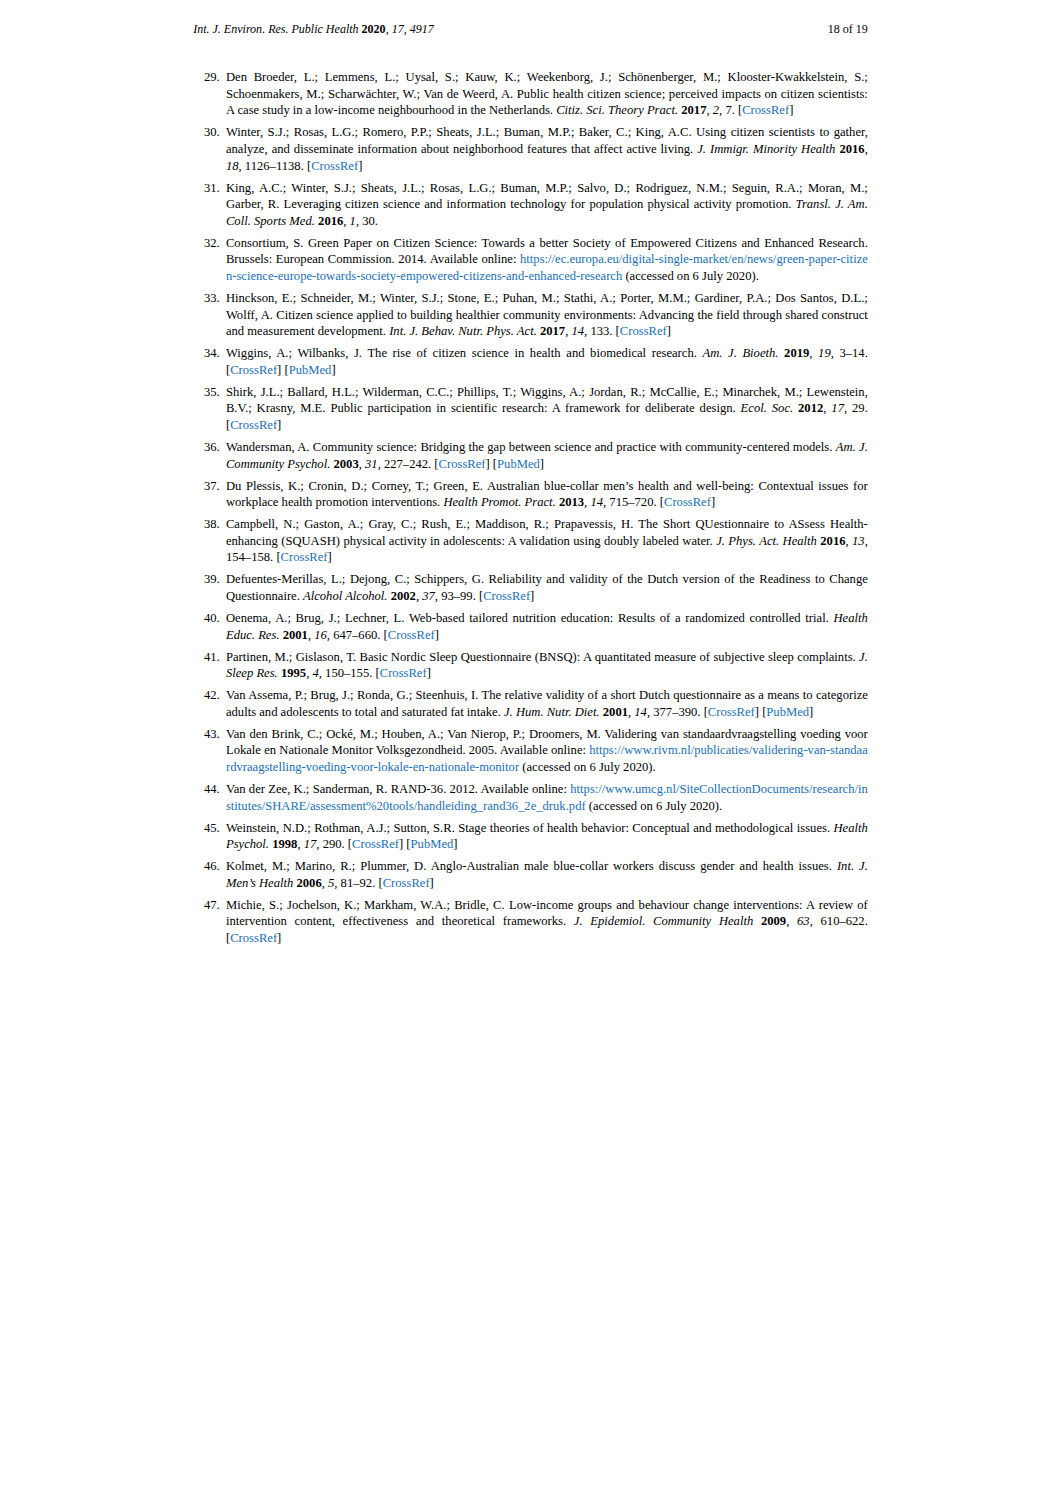Int. J. Environ. Res. Public Health 2020, 17, 4917 18 of 19
29. Den Broeder, L.; Lemmens, L.; Uysal, S.; Kauw, K.; Weekenborg, J.; Schönenberger, M.; Klooster-Kwakkelstein, S.; Schoenmakers, M.; Scharwächter, W.; Van de Weerd, A. Public health citizen science; perceived impacts on citizen scientists: A case study in a low-income neighbourhood in the Netherlands. Citiz. Sci. Theory Pract. 2017, 2, 7. [CrossRef]
30. Winter, S.J.; Rosas, L.G.; Romero, P.P.; Sheats, J.L.; Buman, M.P.; Baker, C.; King, A.C. Using citizen scientists to gather, analyze, and disseminate information about neighborhood features that affect active living. J. Immigr. Minority Health 2016, 18, 1126–1138. [CrossRef]
31. King, A.C.; Winter, S.J.; Sheats, J.L.; Rosas, L.G.; Buman, M.P.; Salvo, D.; Rodriguez, N.M.; Seguin, R.A.; Moran, M.; Garber, R. Leveraging citizen science and information technology for population physical activity promotion. Transl. J. Am. Coll. Sports Med. 2016, 1, 30.
32. Consortium, S. Green Paper on Citizen Science: Towards a better Society of Empowered Citizens and Enhanced Research. Brussels: European Commission. 2014. Available online: https://ec.europa.eu/digital-single-market/en/news/green-paper-citizen-science-europe-towards-society-empowered-citizens-and-enhanced-research (accessed on 6 July 2020).
33. Hinckson, E.; Schneider, M.; Winter, S.J.; Stone, E.; Puhan, M.; Stathi, A.; Porter, M.M.; Gardiner, P.A.; Dos Santos, D.L.; Wolff, A. Citizen science applied to building healthier community environments: Advancing the field through shared construct and measurement development. Int. J. Behav. Nutr. Phys. Act. 2017, 14, 133. [CrossRef]
34. Wiggins, A.; Wilbanks, J. The rise of citizen science in health and biomedical research. Am. J. Bioeth. 2019, 19, 3–14. [CrossRef] [PubMed]
35. Shirk, J.L.; Ballard, H.L.; Wilderman, C.C.; Phillips, T.; Wiggins, A.; Jordan, R.; McCallie, E.; Minarchek, M.; Lewenstein, B.V.; Krasny, M.E. Public participation in scientific research: A framework for deliberate design. Ecol. Soc. 2012, 17, 29. [CrossRef]
36. Wandersman, A. Community science: Bridging the gap between science and practice with community-centered models. Am. J. Community Psychol. 2003, 31, 227–242. [CrossRef] [PubMed]
37. Du Plessis, K.; Cronin, D.; Corney, T.; Green, E. Australian blue-collar men’s health and well-being: Contextual issues for workplace health promotion interventions. Health Promot. Pract. 2013, 14, 715–720. [CrossRef]
38. Campbell, N.; Gaston, A.; Gray, C.; Rush, E.; Maddison, R.; Prapavessis, H. The Short QUestionnaire to ASsess Health-enhancing (SQUASH) physical activity in adolescents: A validation using doubly labeled water. J. Phys. Act. Health 2016, 13, 154–158. [CrossRef]
39. Defuentes-Merillas, L.; Dejong, C.; Schippers, G. Reliability and validity of the Dutch version of the Readiness to Change Questionnaire. Alcohol Alcohol. 2002, 37, 93–99. [CrossRef]
40. Oenema, A.; Brug, J.; Lechner, L. Web-based tailored nutrition education: Results of a randomized controlled trial. Health Educ. Res. 2001, 16, 647–660. [CrossRef]
41. Partinen, M.; Gislason, T. Basic Nordic Sleep Questionnaire (BNSQ): A quantitated measure of subjective sleep complaints. J. Sleep Res. 1995, 4, 150–155. [CrossRef]
42. Van Assema, P.; Brug, J.; Ronda, G.; Steenhuis, I. The relative validity of a short Dutch questionnaire as a means to categorize adults and adolescents to total and saturated fat intake. J. Hum. Nutr. Diet. 2001, 14, 377–390. [CrossRef] [PubMed]
43. Van den Brink, C.; Ocké, M.; Houben, A.; Van Nierop, P.; Droomers, M. Validering van standaardvraagstelling voeding voor Lokale en Nationale Monitor Volksgezondheid. 2005. Available online: https://www.rivm.nl/publicaties/validering-van-standaardvraagstelling-voeding-voor-lokale-en-nationale-monitor (accessed on 6 July 2020).
44. Van der Zee, K.; Sanderman, R. RAND-36. 2012. Available online: https://www.umcg.nl/SiteCollectionDocuments/research/institutes/SHARE/assessment%20tools/handleiding_rand36_2e_druk.pdf (accessed on 6 July 2020).
45. Weinstein, N.D.; Rothman, A.J.; Sutton, S.R. Stage theories of health behavior: Conceptual and methodological issues. Health Psychol. 1998, 17, 290. [CrossRef] [PubMed]
46. Kolmet, M.; Marino, R.; Plummer, D. Anglo-Australian male blue-collar workers discuss gender and health issues. Int. J. Men’s Health 2006, 5, 81–92. [CrossRef]
47. Michie, S.; Jochelson, K.; Markham, W.A.; Bridle, C. Low-income groups and behaviour change interventions: A review of intervention content, effectiveness and theoretical frameworks. J. Epidemiol. Community Health 2009, 63, 610–622. [CrossRef]